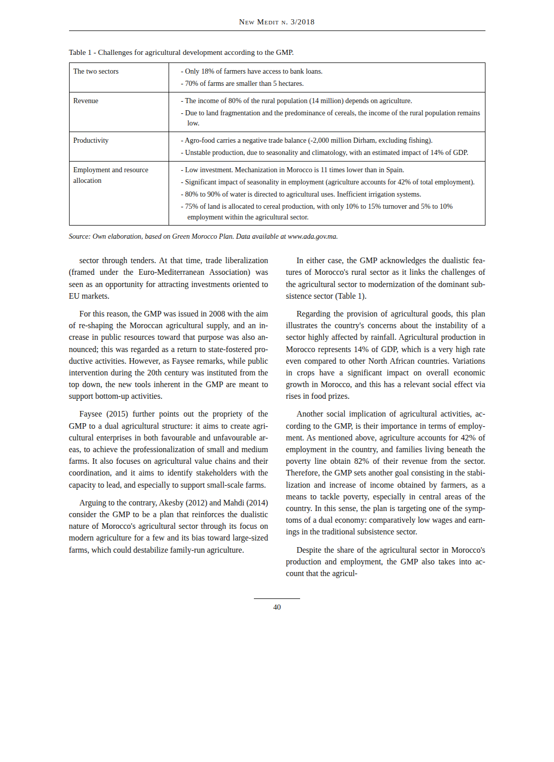New Medit n. 3/2018
Table 1 - Challenges for agricultural development according to the GMP.
| The two sectors | - Only 18% of farmers have access to bank loans. - 70% of farms are smaller than 5 hectares. |
| Revenue | - The income of 80% of the rural population (14 million) depends on agriculture. - Due to land fragmentation and the predominance of cereals, the income of the rural population remains low. |
| Productivity | - Agro-food carries a negative trade balance (-2,000 million Dirham, excluding fishing). - Unstable production, due to seasonality and climatology, with an estimated impact of 14% of GDP. |
| Employment and resource allocation | - Low investment. Mechanization in Morocco is 11 times lower than in Spain. - Significant impact of seasonality in employment (agriculture accounts for 42% of total employment). - 80% to 90% of water is directed to agricultural uses. Inefficient irrigation systems. - 75% of land is allocated to cereal production, with only 10% to 15% turnover and 5% to 10% employment within the agricultural sector. |
Source: Own elaboration, based on Green Morocco Plan. Data available at www.ada.gov.ma.
sector through tenders. At that time, trade liberalization (framed under the Euro-Mediterranean Association) was seen as an opportunity for attracting investments oriented to EU markets.
For this reason, the GMP was issued in 2008 with the aim of re-shaping the Moroccan agricultural supply, and an increase in public resources toward that purpose was also announced; this was regarded as a return to state-fostered productive activities. However, as Faysee remarks, while public intervention during the 20th century was instituted from the top down, the new tools inherent in the GMP are meant to support bottom-up activities.
Faysee (2015) further points out the propriety of the GMP to a dual agricultural structure: it aims to create agricultural enterprises in both favourable and unfavourable areas, to achieve the professionalization of small and medium farms. It also focuses on agricultural value chains and their coordination, and it aims to identify stakeholders with the capacity to lead, and especially to support small-scale farms.
Arguing to the contrary, Akesby (2012) and Mahdi (2014) consider the GMP to be a plan that reinforces the dualistic nature of Morocco's agricultural sector through its focus on modern agriculture for a few and its bias toward large-sized farms, which could destabilize family-run agriculture.
In either case, the GMP acknowledges the dualistic features of Morocco's rural sector as it links the challenges of the agricultural sector to modernization of the dominant subsistence sector (Table 1).
Regarding the provision of agricultural goods, this plan illustrates the country's concerns about the instability of a sector highly affected by rainfall. Agricultural production in Morocco represents 14% of GDP, which is a very high rate even compared to other North African countries. Variations in crops have a significant impact on overall economic growth in Morocco, and this has a relevant social effect via rises in food prizes.
Another social implication of agricultural activities, according to the GMP, is their importance in terms of employment. As mentioned above, agriculture accounts for 42% of employment in the country, and families living beneath the poverty line obtain 82% of their revenue from the sector. Therefore, the GMP sets another goal consisting in the stabilization and increase of income obtained by farmers, as a means to tackle poverty, especially in central areas of the country. In this sense, the plan is targeting one of the symptoms of a dual economy: comparatively low wages and earnings in the traditional subsistence sector.
Despite the share of the agricultural sector in Morocco's production and employment, the GMP also takes into account that the agricul-
40